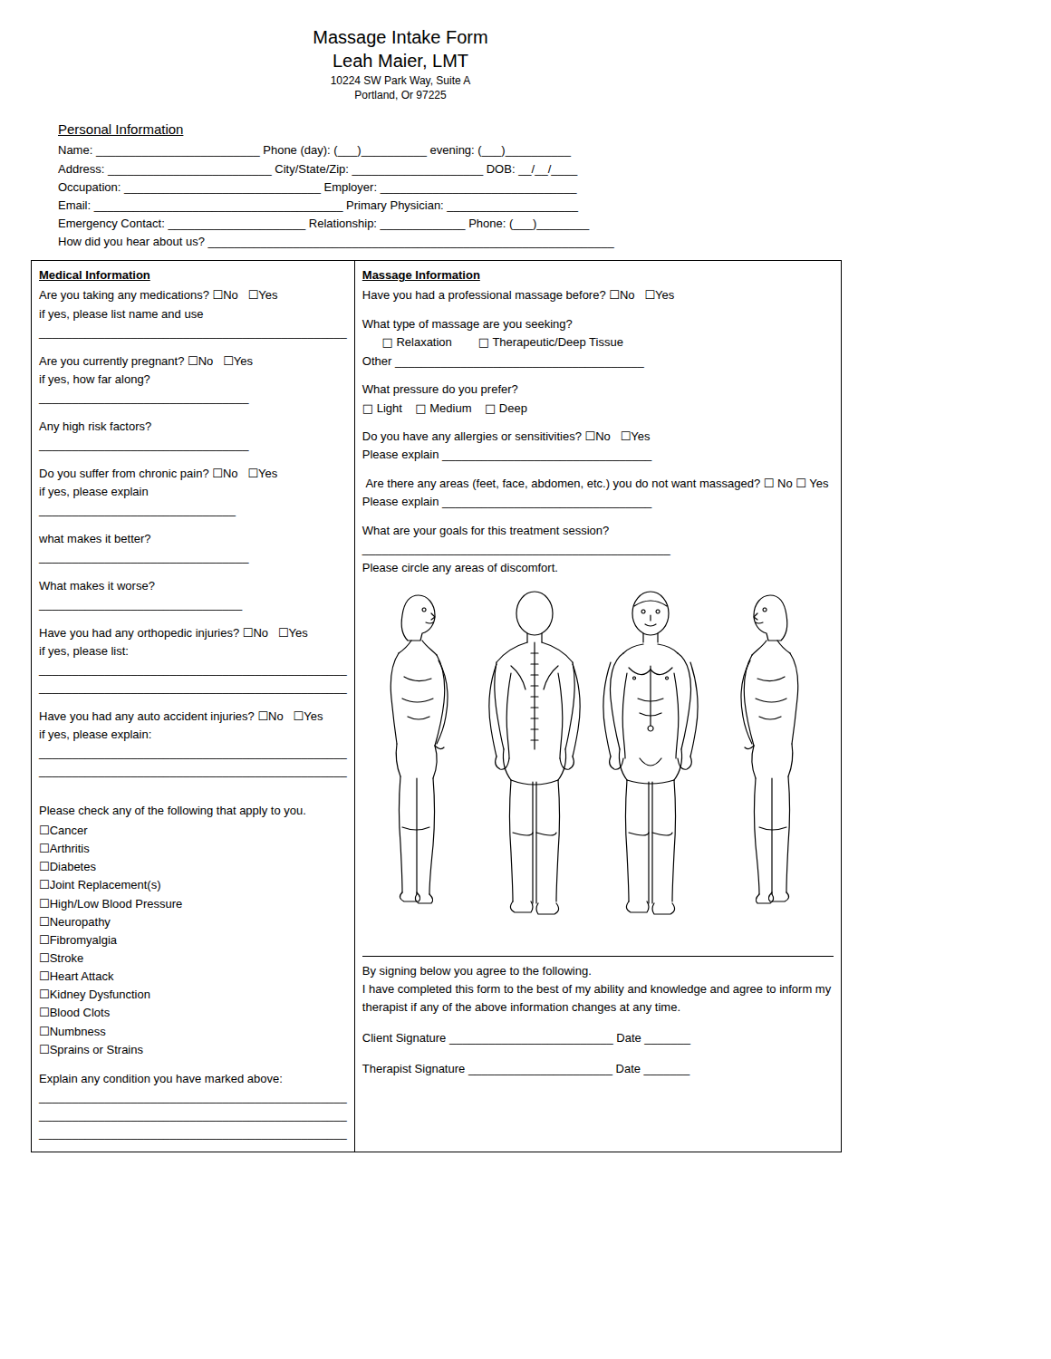Massage Intake Form
Leah Maier, LMT
10224 SW Park Way, Suite A
Portland, Or 97225
Personal Information
Name: _________________________ Phone (day): (___)__________ evening: (___)__________
Address: _________________________ City/State/Zip: ____________________ DOB: __/__/____
Occupation: ______________________________ Employer: ______________________________
Email: ______________________________________ Primary Physician: ____________________
Emergency Contact: _____________________ Relationship: _____________ Phone: (___)________
How did you hear about us? ______________________________________________________________
| Medical Information Are you taking any medications? ☐ No ☐ Yes if yes, please list name and use _______________________________________________ Are you currently pregnant? ☐ No ☐ Yes if yes, how far along? ________________________________ Any high risk factors? ________________________________ Do you suffer from chronic pain? ☐ No ☐ Yes if yes, please explain ______________________________ what makes it better? ________________________________ What makes it worse? _______________________________ Have you had any orthopedic injuries? ☐ No ☐ Yes if yes, please list: _______________________________________________ _______________________________________________ Have you had any auto accident injuries? ☐ No ☐ Yes if yes, please explain: _______________________________________________ _______________________________________________ Please check any of the following that apply to you. ☐ Cancer ☐ Arthritis ☐ Diabetes ☐ Joint Replacement(s) ☐ High/Low Blood Pressure ☐ Neuropathy ☐ Fibromyalgia ☐ Stroke ☐ Heart Attack ☐ Kidney Dysfunction ☐ Blood Clots ☐ Numbness ☐ Sprains or Strains Explain any condition you have marked above: _______________________________________________ _______________________________________________ _______________________________________________ | Massage Information Have you had a professional massage before? ☐ No ☐ Yes What type of massage are you seeking? □ Relaxation □ Therapeutic/Deep Tissue Other ______________________________________ What pressure do you prefer? □ Light □ Medium □ Deep Do you have any allergies or sensitivities? ☐ No ☐ Yes Please explain ________________________________ Are there any areas (feet, face, abdomen, etc.) you do not want massaged? ☐ No ☐ Yes Please explain ________________________________ What are your goals for this treatment session? _______________________________________________ Please circle any areas of discomfort. By signing below you agree to the following. I have completed this form to the best of my ability and knowledge and agree to inform my therapist if any of the above information changes at any time. Client Signature _________________________ Date _______ Therapist Signature ______________________ Date _______ |